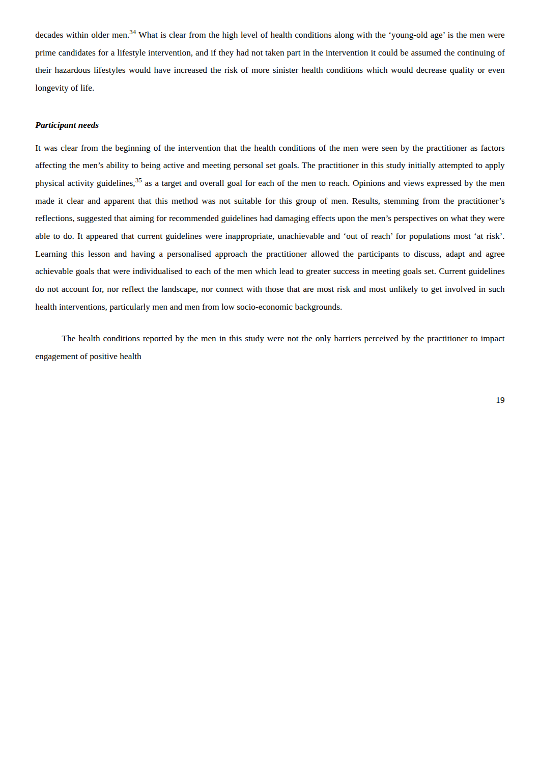decades within older men.34 What is clear from the high level of health conditions along with the ‘young-old age’ is the men were prime candidates for a lifestyle intervention, and if they had not taken part in the intervention it could be assumed the continuing of their hazardous lifestyles would have increased the risk of more sinister health conditions which would decrease quality or even longevity of life.
Participant needs
It was clear from the beginning of the intervention that the health conditions of the men were seen by the practitioner as factors affecting the men’s ability to being active and meeting personal set goals. The practitioner in this study initially attempted to apply physical activity guidelines,35 as a target and overall goal for each of the men to reach. Opinions and views expressed by the men made it clear and apparent that this method was not suitable for this group of men. Results, stemming from the practitioner’s reflections, suggested that aiming for recommended guidelines had damaging effects upon the men’s perspectives on what they were able to do. It appeared that current guidelines were inappropriate, unachievable and ‘out of reach’ for populations most ‘at risk’. Learning this lesson and having a personalised approach the practitioner allowed the participants to discuss, adapt and agree achievable goals that were individualised to each of the men which lead to greater success in meeting goals set. Current guidelines do not account for, nor reflect the landscape, nor connect with those that are most risk and most unlikely to get involved in such health interventions, particularly men and men from low socio-economic backgrounds.
The health conditions reported by the men in this study were not the only barriers perceived by the practitioner to impact engagement of positive health
19